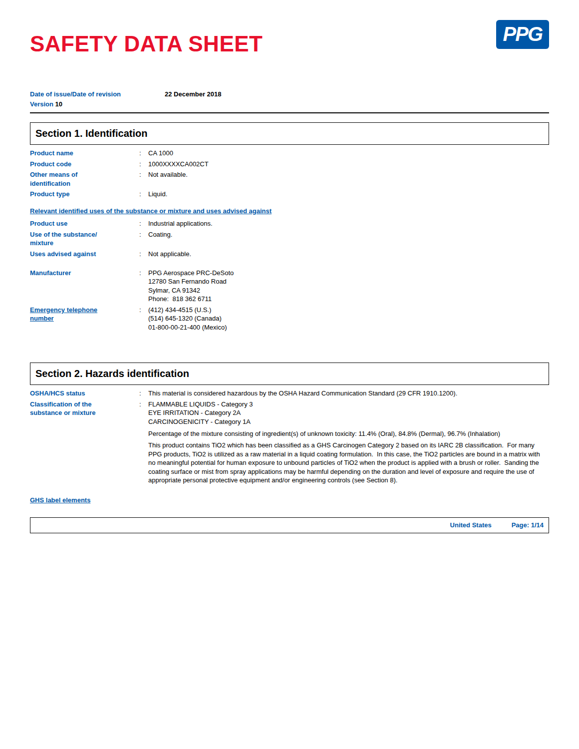SAFETY DATA SHEET
PPG
Date of issue/Date of revision 22 December 2018
Version 10
Section 1. Identification
| Product name | : | CA 1000 |
| Product code | : | 1000XXXXCA002CT |
| Other means of identification | : | Not available. |
| Product type | : | Liquid. |
Relevant identified uses of the substance or mixture and uses advised against
| Product use | : | Industrial applications. |
| Use of the substance/ mixture | : | Coating. |
| Uses advised against | : | Not applicable. |
| Manufacturer | : | PPG Aerospace PRC-DeSoto 12780 San Fernando Road Sylmar, CA 91342 Phone: 818 362 6711 |
| Emergency telephone number | : | (412) 434-4515 (U.S.) (514) 645-1320 (Canada) 01-800-00-21-400 (Mexico) |
Section 2. Hazards identification
| OSHA/HCS status | : | This material is considered hazardous by the OSHA Hazard Communication Standard (29 CFR 1910.1200). |
| Classification of the substance or mixture | : | FLAMMABLE LIQUIDS - Category 3 EYE IRRITATION - Category 2A CARCINOGENICITY - Category 1A Percentage of the mixture consisting of ingredient(s) of unknown toxicity: 11.4% (Oral), 84.8% (Dermal), 96.7% (Inhalation) This product contains TiO2 which has been classified as a GHS Carcinogen Category 2 based on its IARC 2B classification. For many PPG products, TiO2 is utilized as a raw material in a liquid coating formulation. In this case, the TiO2 particles are bound in a matrix with no meaningful potential for human exposure to unbound particles of TiO2 when the product is applied with a brush or roller. Sanding the coating surface or mist from spray applications may be harmful depending on the duration and level of exposure and require the use of appropriate personal protective equipment and/or engineering controls (see Section 8). |
GHS label elements
United States Page: 1/14